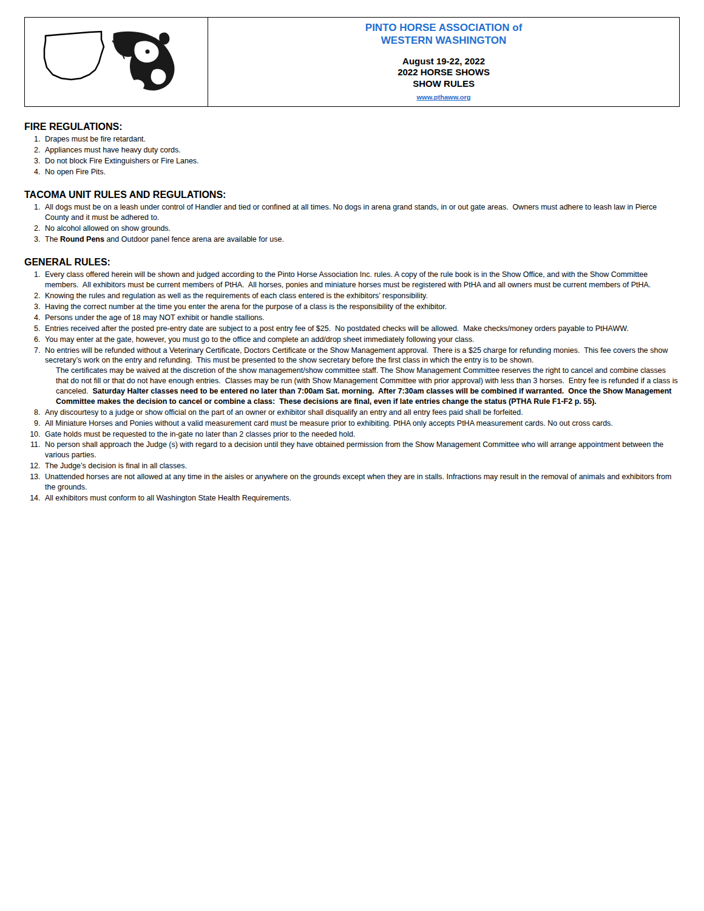| | PINTO HORSE ASSOCIATION of WESTERN WASHINGTON August 19-22, 2022 2022 HORSE SHOWS SHOW RULES www.pthaww.org |
FIRE REGULATIONS:
Drapes must be fire retardant.
Appliances must have heavy duty cords.
Do not block Fire Extinguishers or Fire Lanes.
No open Fire Pits.
TACOMA UNIT RULES AND REGULATIONS:
All dogs must be on a leash under control of Handler and tied or confined at all times. No dogs in arena grand stands, in or out gate areas. Owners must adhere to leash law in Pierce County and it must be adhered to.
No alcohol allowed on show grounds.
The Round Pens and Outdoor panel fence arena are available for use.
GENERAL RULES:
Every class offered herein will be shown and judged according to the Pinto Horse Association Inc. rules. A copy of the rule book is in the Show Office, and with the Show Committee members. All exhibitors must be current members of PtHA. All horses, ponies and miniature horses must be registered with PtHA and all owners must be current members of PtHA.
Knowing the rules and regulation as well as the requirements of each class entered is the exhibitors’ responsibility.
Having the correct number at the time you enter the arena for the purpose of a class is the responsibility of the exhibitor.
Persons under the age of 18 may NOT exhibit or handle stallions.
Entries received after the posted pre-entry date are subject to a post entry fee of $25. No postdated checks will be allowed. Make checks/money orders payable to PtHAWW.
You may enter at the gate, however, you must go to the office and complete an add/drop sheet immediately following your class.
No entries will be refunded without a Veterinary Certificate, Doctors Certificate or the Show Management approval. There is a $25 charge for refunding monies. This fee covers the show secretary’s work on the entry and refunding. This must be presented to the show secretary before the first class in which the entry is to be shown.
The certificates may be waived at the discretion of the show management/show committee staff. The Show Management Committee reserves the right to cancel and combine classes that do not fill or that do not have enough entries. Classes may be run (with Show Management Committee with prior approval) with less than 3 horses. Entry fee is refunded if a class is canceled. Saturday Halter classes need to be entered no later than 7:00am Sat. morning. After 7:30am classes will be combined if warranted. Once the Show Management Committee makes the decision to cancel or combine a class: These decisions are final, even if late entries change the status (PTHA Rule F1-F2 p. 55).
Any discourtesy to a judge or show official on the part of an owner or exhibitor shall disqualify an entry and all entry fees paid shall be forfeited.
All Miniature Horses and Ponies without a valid measurement card must be measure prior to exhibiting. PtHA only accepts PtHA measurement cards. No out cross cards.
Gate holds must be requested to the in-gate no later than 2 classes prior to the needed hold.
No person shall approach the Judge (s) with regard to a decision until they have obtained permission from the Show Management Committee who will arrange appointment between the various parties.
The Judge’s decision is final in all classes.
Unattended horses are not allowed at any time in the aisles or anywhere on the grounds except when they are in stalls. Infractions may result in the removal of animals and exhibitors from the grounds.
All exhibitors must conform to all Washington State Health Requirements.